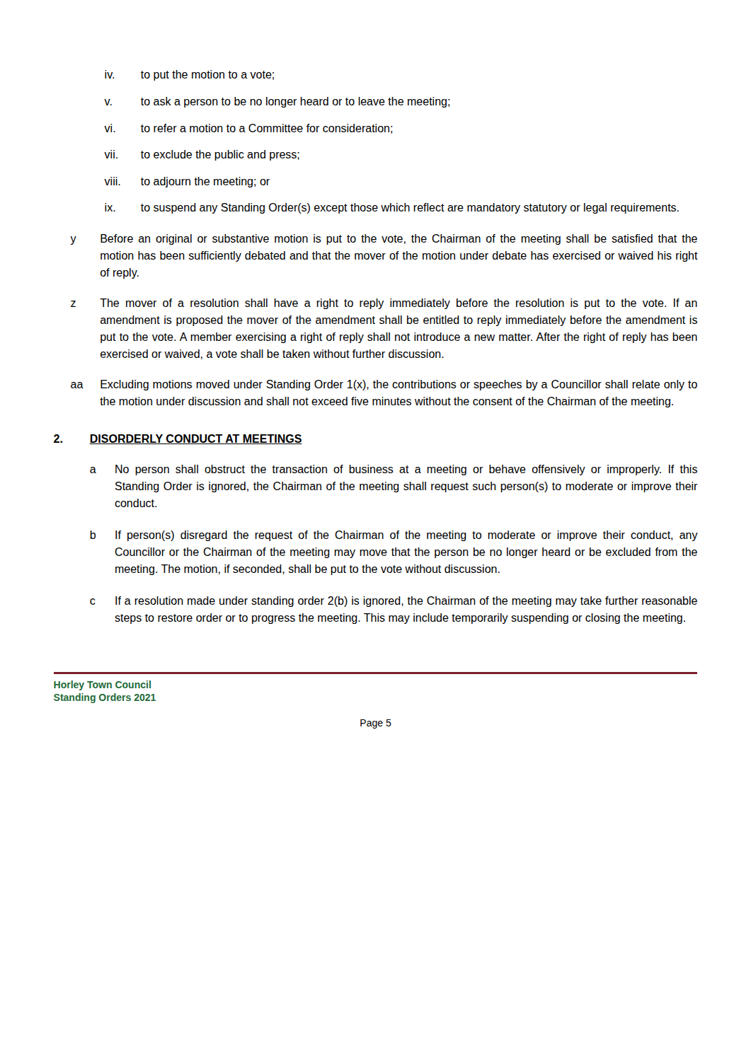iv. to put the motion to a vote;
v. to ask a person to be no longer heard or to leave the meeting;
vi. to refer a motion to a Committee for consideration;
vii. to exclude the public and press;
viii. to adjourn the meeting; or
ix. to suspend any Standing Order(s) except those which reflect are mandatory statutory or legal requirements.
y Before an original or substantive motion is put to the vote, the Chairman of the meeting shall be satisfied that the motion has been sufficiently debated and that the mover of the motion under debate has exercised or waived his right of reply.
z The mover of a resolution shall have a right to reply immediately before the resolution is put to the vote. If an amendment is proposed the mover of the amendment shall be entitled to reply immediately before the amendment is put to the vote. A member exercising a right of reply shall not introduce a new matter. After the right of reply has been exercised or waived, a vote shall be taken without further discussion.
aa Excluding motions moved under Standing Order 1(x), the contributions or speeches by a Councillor shall relate only to the motion under discussion and shall not exceed five minutes without the consent of the Chairman of the meeting.
2. DISORDERLY CONDUCT AT MEETINGS
a No person shall obstruct the transaction of business at a meeting or behave offensively or improperly. If this Standing Order is ignored, the Chairman of the meeting shall request such person(s) to moderate or improve their conduct.
b If person(s) disregard the request of the Chairman of the meeting to moderate or improve their conduct, any Councillor or the Chairman of the meeting may move that the person be no longer heard or be excluded from the meeting. The motion, if seconded, shall be put to the vote without discussion.
c If a resolution made under standing order 2(b) is ignored, the Chairman of the meeting may take further reasonable steps to restore order or to progress the meeting. This may include temporarily suspending or closing the meeting.
Horley Town Council
Standing Orders 2021
Page 5